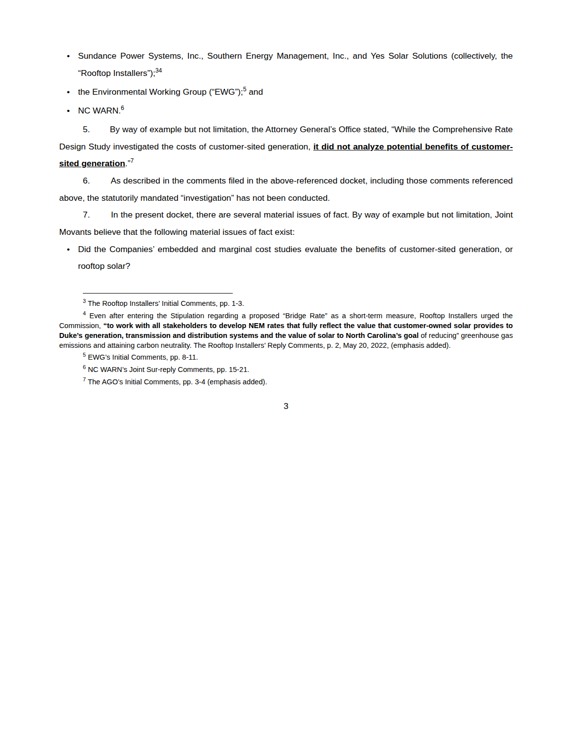Sundance Power Systems, Inc., Southern Energy Management, Inc., and Yes Solar Solutions (collectively, the “Rooftop Installers”);34
the Environmental Working Group (“EWG”);5 and
NC WARN.6
5. By way of example but not limitation, the Attorney General’s Office stated, “While the Comprehensive Rate Design Study investigated the costs of customer-sited generation, it did not analyze potential benefits of customer-sited generation.”7
6. As described in the comments filed in the above-referenced docket, including those comments referenced above, the statutorily mandated “investigation” has not been conducted.
7. In the present docket, there are several material issues of fact. By way of example but not limitation, Joint Movants believe that the following material issues of fact exist:
Did the Companies’ embedded and marginal cost studies evaluate the benefits of customer-sited generation, or rooftop solar?
3 The Rooftop Installers’ Initial Comments, pp. 1-3.
4 Even after entering the Stipulation regarding a proposed “Bridge Rate” as a short-term measure, Rooftop Installers urged the Commission, “to work with all stakeholders to develop NEM rates that fully reflect the value that customer-owned solar provides to Duke’s generation, transmission and distribution systems and the value of solar to North Carolina’s goal of reducing” greenhouse gas emissions and attaining carbon neutrality. The Rooftop Installers’ Reply Comments, p. 2, May 20, 2022, (emphasis added).
5 EWG’s Initial Comments, pp. 8-11.
6 NC WARN’s Joint Sur-reply Comments, pp. 15-21.
7 The AGO’s Initial Comments, pp. 3-4 (emphasis added).
3